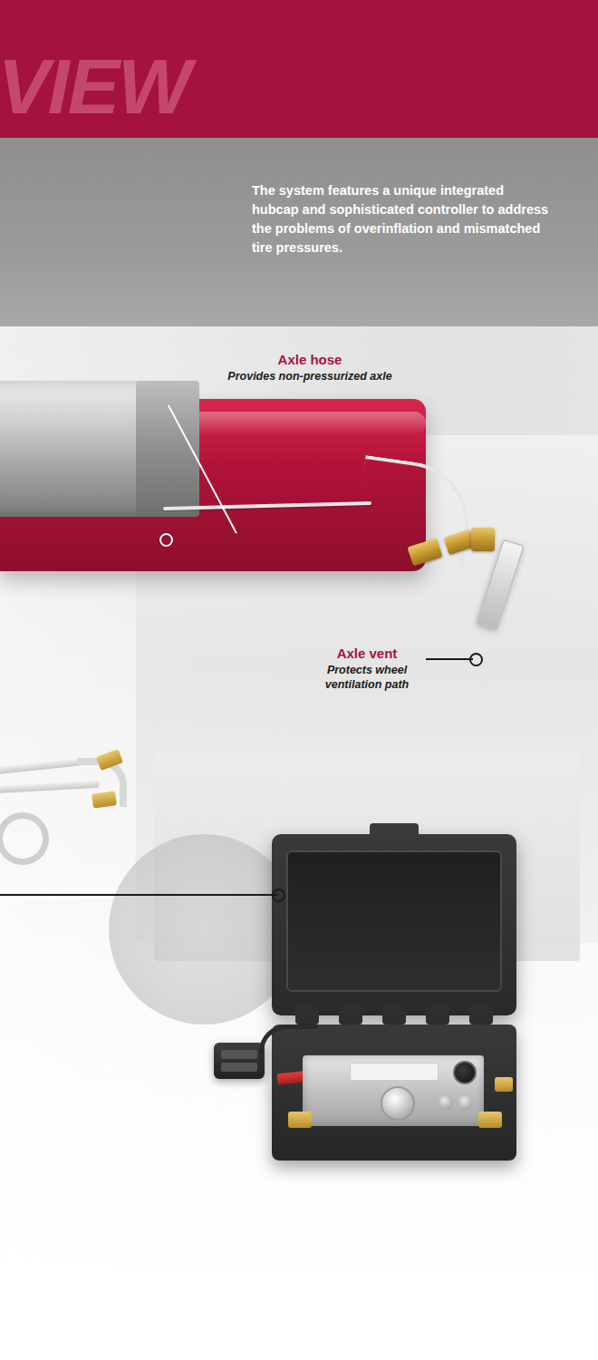ERVIEW
The system features a unique integrated hubcap and sophisticated controller to address the problems of overinflation and mismatched tire pressures.
Axle hose
Provides non-pressurized axle
Axle vent
Protects wheel
ventilation path